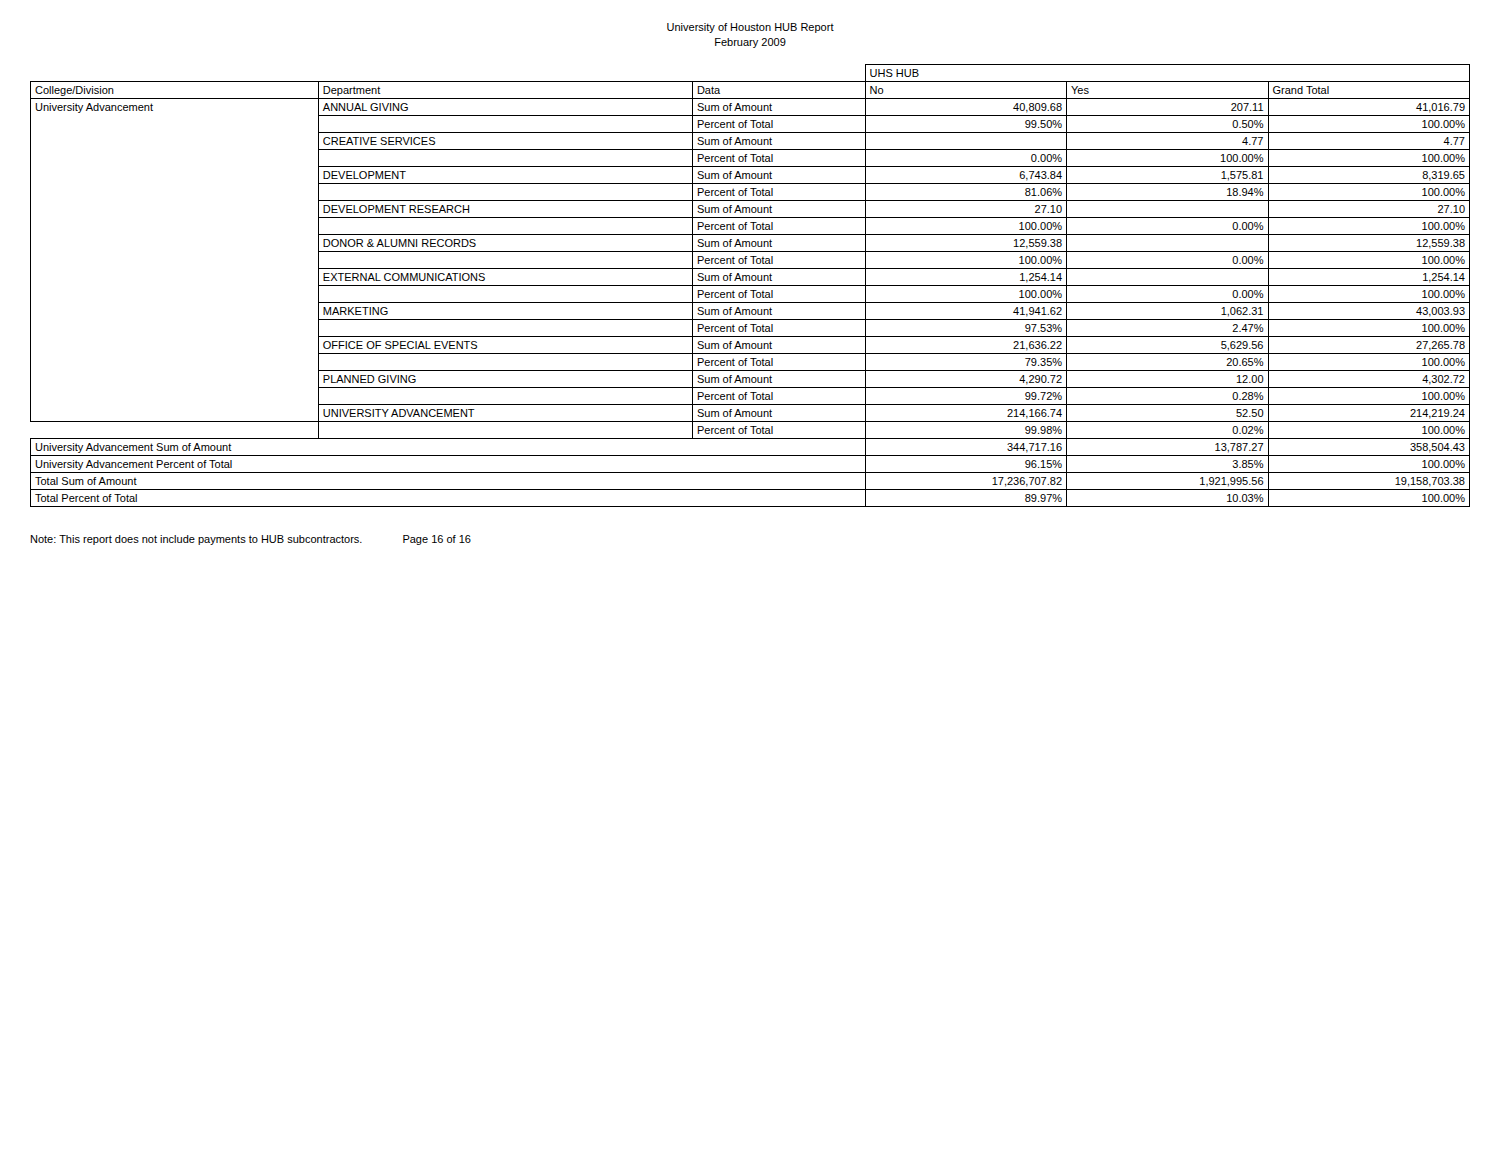University of Houston HUB Report
February 2009
| | | | UHS HUB |
| College/Division | Department | Data | No | Yes | Grand Total |
| University Advancement | ANNUAL GIVING | Sum of Amount | 40,809.68 | 207.11 | 41,016.79 |
| | Percent of Total | 99.50% | 0.50% | 100.00% |
| CREATIVE SERVICES | Sum of Amount | | 4.77 | 4.77 |
| | Percent of Total | 0.00% | 100.00% | 100.00% |
| DEVELOPMENT | Sum of Amount | 6,743.84 | 1,575.81 | 8,319.65 |
| | Percent of Total | 81.06% | 18.94% | 100.00% |
| DEVELOPMENT RESEARCH | Sum of Amount | 27.10 | | 27.10 |
| | Percent of Total | 100.00% | 0.00% | 100.00% |
| DONOR & ALUMNI RECORDS | Sum of Amount | 12,559.38 | | 12,559.38 |
| | Percent of Total | 100.00% | 0.00% | 100.00% |
| EXTERNAL COMMUNICATIONS | Sum of Amount | 1,254.14 | | 1,254.14 |
| | Percent of Total | 100.00% | 0.00% | 100.00% |
| MARKETING | Sum of Amount | 41,941.62 | 1,062.31 | 43,003.93 |
| | Percent of Total | 97.53% | 2.47% | 100.00% |
| OFFICE OF SPECIAL EVENTS | Sum of Amount | 21,636.22 | 5,629.56 | 27,265.78 |
| | Percent of Total | 79.35% | 20.65% | 100.00% |
| PLANNED GIVING | Sum of Amount | 4,290.72 | 12.00 | 4,302.72 |
| | Percent of Total | 99.72% | 0.28% | 100.00% |
| | UNIVERSITY ADVANCEMENT | Sum of Amount | 214,166.74 | 52.50 | 214,219.24 |
| | | Percent of Total | 99.98% | 0.02% | 100.00% |
| University Advancement Sum of Amount | 344,717.16 | 13,787.27 | 358,504.43 |
| University Advancement Percent of Total | 96.15% | 3.85% | 100.00% |
| Total Sum of Amount | 17,236,707.82 | 1,921,995.56 | 19,158,703.38 |
| Total Percent of Total | 89.97% | 10.03% | 100.00% |
Note: This report does not include payments to HUB subcontractors.Page 16 of 16